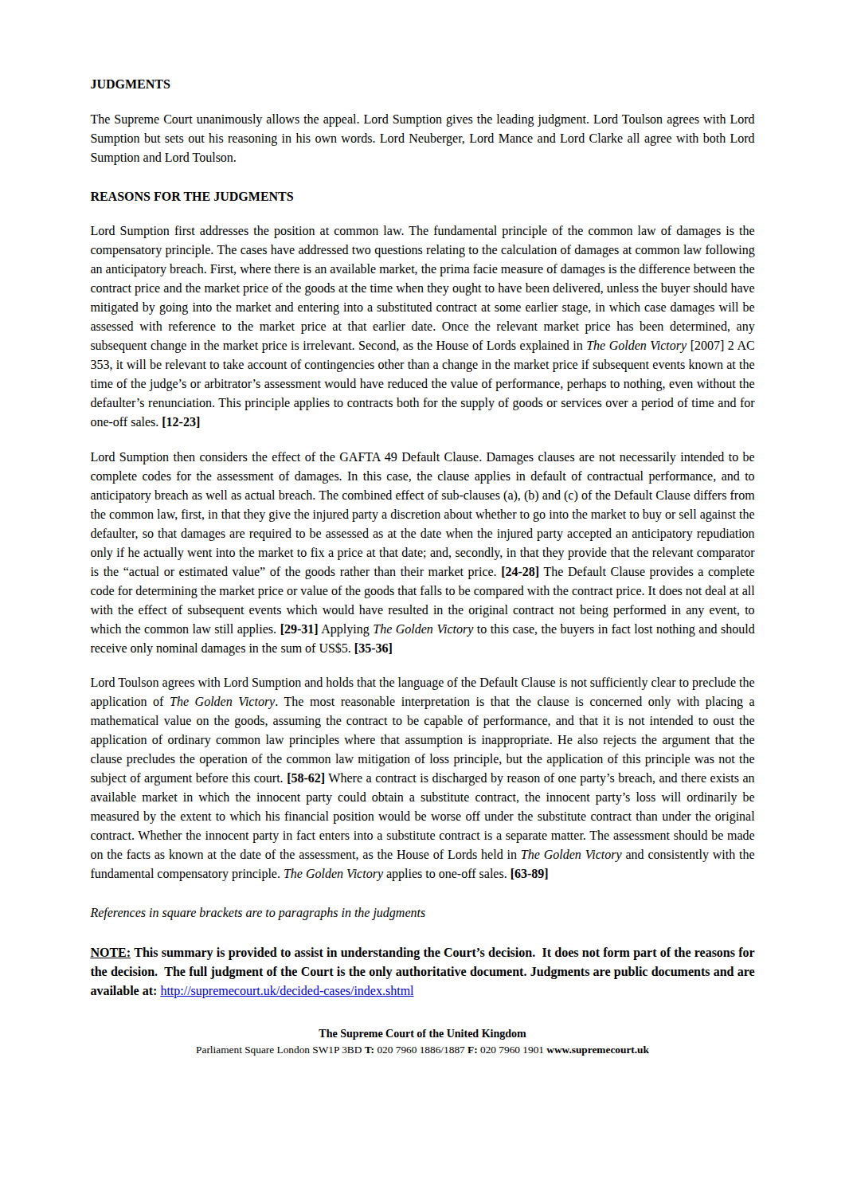JUDGMENTS
The Supreme Court unanimously allows the appeal. Lord Sumption gives the leading judgment. Lord Toulson agrees with Lord Sumption but sets out his reasoning in his own words. Lord Neuberger, Lord Mance and Lord Clarke all agree with both Lord Sumption and Lord Toulson.
REASONS FOR THE JUDGMENTS
Lord Sumption first addresses the position at common law. The fundamental principle of the common law of damages is the compensatory principle. The cases have addressed two questions relating to the calculation of damages at common law following an anticipatory breach. First, where there is an available market, the prima facie measure of damages is the difference between the contract price and the market price of the goods at the time when they ought to have been delivered, unless the buyer should have mitigated by going into the market and entering into a substituted contract at some earlier stage, in which case damages will be assessed with reference to the market price at that earlier date. Once the relevant market price has been determined, any subsequent change in the market price is irrelevant. Second, as the House of Lords explained in The Golden Victory [2007] 2 AC 353, it will be relevant to take account of contingencies other than a change in the market price if subsequent events known at the time of the judge’s or arbitrator’s assessment would have reduced the value of performance, perhaps to nothing, even without the defaulter’s renunciation. This principle applies to contracts both for the supply of goods or services over a period of time and for one-off sales. [12-23]
Lord Sumption then considers the effect of the GAFTA 49 Default Clause. Damages clauses are not necessarily intended to be complete codes for the assessment of damages. In this case, the clause applies in default of contractual performance, and to anticipatory breach as well as actual breach. The combined effect of sub-clauses (a), (b) and (c) of the Default Clause differs from the common law, first, in that they give the injured party a discretion about whether to go into the market to buy or sell against the defaulter, so that damages are required to be assessed as at the date when the injured party accepted an anticipatory repudiation only if he actually went into the market to fix a price at that date; and, secondly, in that they provide that the relevant comparator is the “actual or estimated value” of the goods rather than their market price. [24-28] The Default Clause provides a complete code for determining the market price or value of the goods that falls to be compared with the contract price. It does not deal at all with the effect of subsequent events which would have resulted in the original contract not being performed in any event, to which the common law still applies. [29-31] Applying The Golden Victory to this case, the buyers in fact lost nothing and should receive only nominal damages in the sum of US$5. [35-36]
Lord Toulson agrees with Lord Sumption and holds that the language of the Default Clause is not sufficiently clear to preclude the application of The Golden Victory. The most reasonable interpretation is that the clause is concerned only with placing a mathematical value on the goods, assuming the contract to be capable of performance, and that it is not intended to oust the application of ordinary common law principles where that assumption is inappropriate. He also rejects the argument that the clause precludes the operation of the common law mitigation of loss principle, but the application of this principle was not the subject of argument before this court. [58-62] Where a contract is discharged by reason of one party’s breach, and there exists an available market in which the innocent party could obtain a substitute contract, the innocent party’s loss will ordinarily be measured by the extent to which his financial position would be worse off under the substitute contract than under the original contract. Whether the innocent party in fact enters into a substitute contract is a separate matter. The assessment should be made on the facts as known at the date of the assessment, as the House of Lords held in The Golden Victory and consistently with the fundamental compensatory principle. The Golden Victory applies to one-off sales. [63-89]
References in square brackets are to paragraphs in the judgments
NOTE: This summary is provided to assist in understanding the Court’s decision. It does not form part of the reasons for the decision. The full judgment of the Court is the only authoritative document. Judgments are public documents and are available at: http://supremecourt.uk/decided-cases/index.shtml
The Supreme Court of the United Kingdom
Parliament Square London SW1P 3BD T: 020 7960 1886/1887 F: 020 7960 1901 www.supremecourt.uk